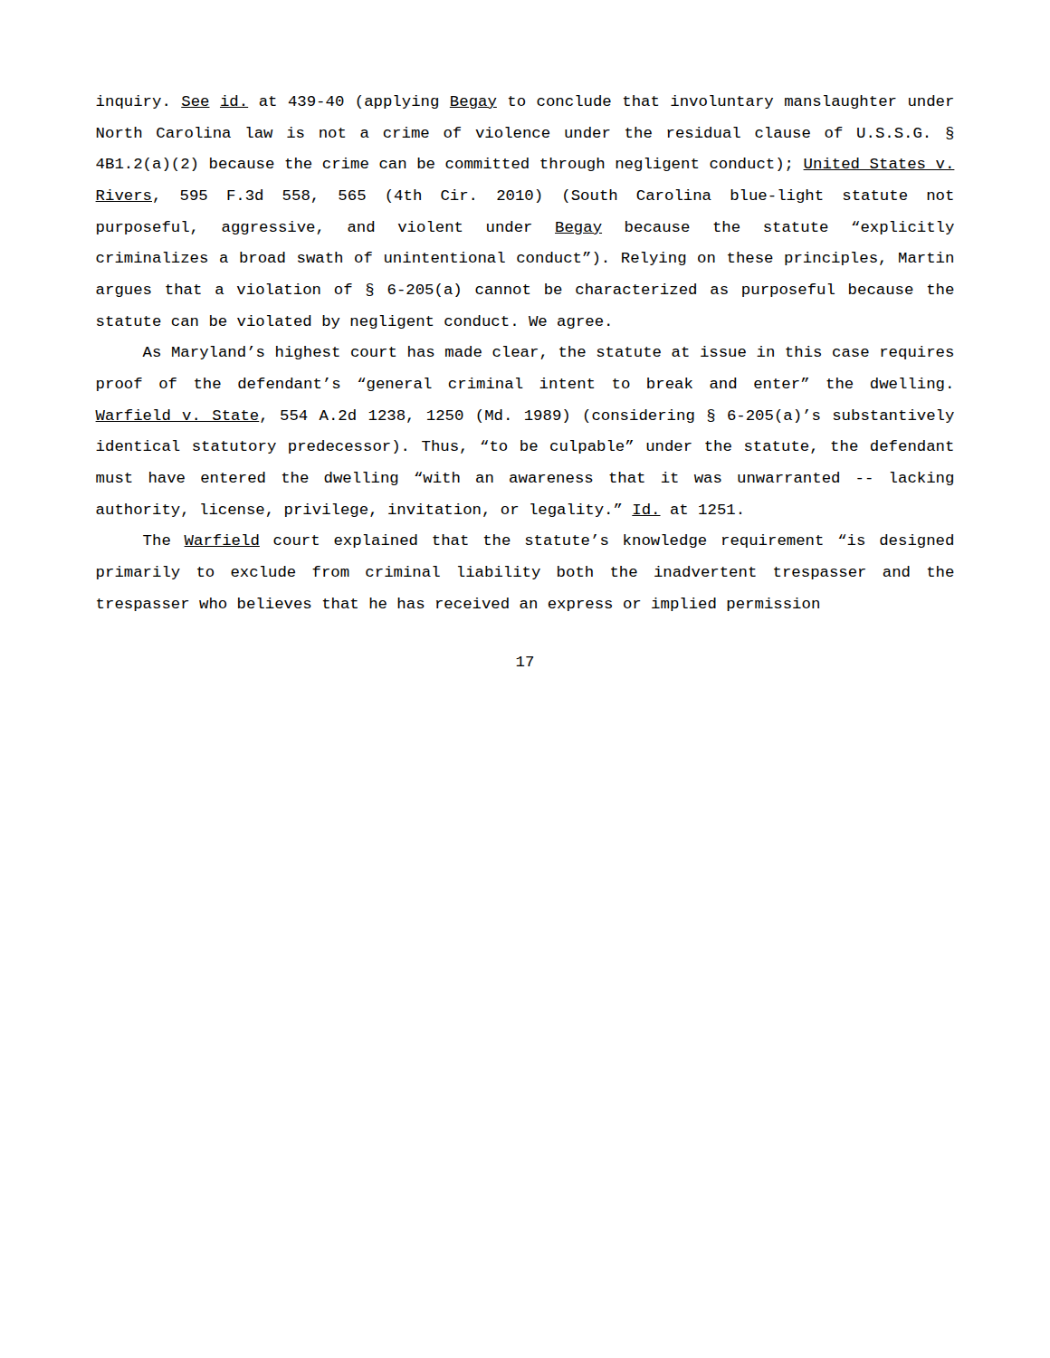inquiry. See id. at 439-40 (applying Begay to conclude that involuntary manslaughter under North Carolina law is not a crime of violence under the residual clause of U.S.S.G. § 4B1.2(a)(2) because the crime can be committed through negligent conduct); United States v. Rivers, 595 F.3d 558, 565 (4th Cir. 2010) (South Carolina blue-light statute not purposeful, aggressive, and violent under Begay because the statute “explicitly criminalizes a broad swath of unintentional conduct”). Relying on these principles, Martin argues that a violation of § 6-205(a) cannot be characterized as purposeful because the statute can be violated by negligent conduct. We agree.
As Maryland’s highest court has made clear, the statute at issue in this case requires proof of the defendant’s “general criminal intent to break and enter” the dwelling. Warfield v. State, 554 A.2d 1238, 1250 (Md. 1989) (considering § 6-205(a)’s substantively identical statutory predecessor). Thus, “to be culpable” under the statute, the defendant must have entered the dwelling “with an awareness that it was unwarranted -- lacking authority, license, privilege, invitation, or legality.” Id. at 1251.
The Warfield court explained that the statute’s knowledge requirement “is designed primarily to exclude from criminal liability both the inadvertent trespasser and the trespasser who believes that he has received an express or implied permission
17